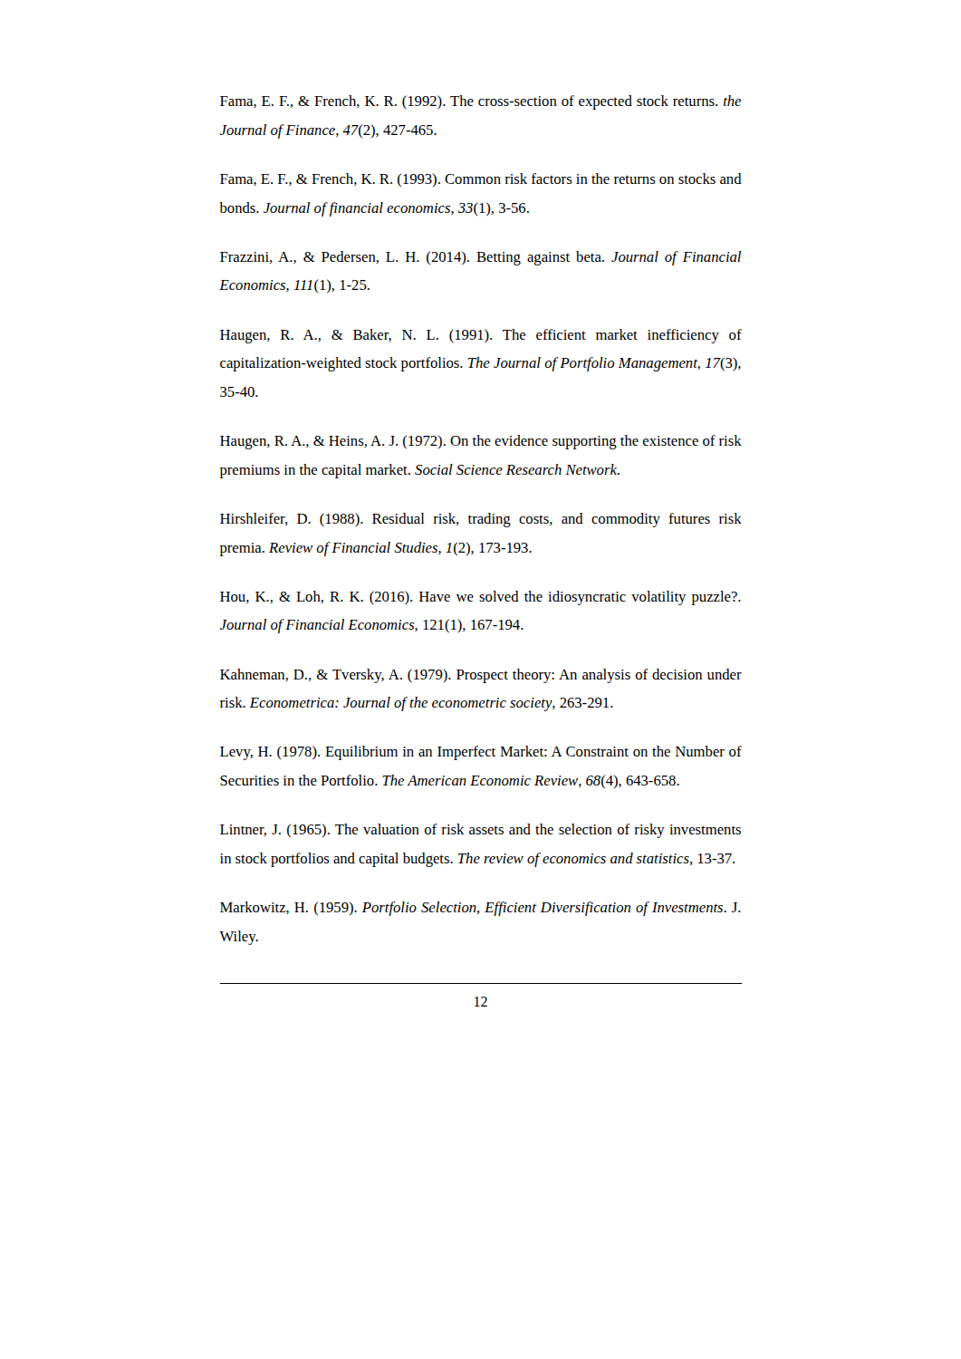Fama, E. F., & French, K. R. (1992). The cross‑section of expected stock returns. the Journal of Finance, 47(2), 427-465.
Fama, E. F., & French, K. R. (1993). Common risk factors in the returns on stocks and bonds. Journal of financial economics, 33(1), 3-56.
Frazzini, A., & Pedersen, L. H. (2014). Betting against beta. Journal of Financial Economics, 111(1), 1-25.
Haugen, R. A., & Baker, N. L. (1991). The efficient market inefficiency of capitalization-weighted stock portfolios. The Journal of Portfolio Management, 17(3), 35-40.
Haugen, R. A., & Heins, A. J. (1972). On the evidence supporting the existence of risk premiums in the capital market. Social Science Research Network.
Hirshleifer, D. (1988). Residual risk, trading costs, and commodity futures risk premia. Review of Financial Studies, 1(2), 173-193.
Hou, K., & Loh, R. K. (2016). Have we solved the idiosyncratic volatility puzzle?. Journal of Financial Economics, 121(1), 167-194.
Kahneman, D., & Tversky, A. (1979). Prospect theory: An analysis of decision under risk. Econometrica: Journal of the econometric society, 263-291.
Levy, H. (1978). Equilibrium in an Imperfect Market: A Constraint on the Number of Securities in the Portfolio. The American Economic Review, 68(4), 643-658.
Lintner, J. (1965). The valuation of risk assets and the selection of risky investments in stock portfolios and capital budgets. The review of economics and statistics, 13-37.
Markowitz, H. (1959). Portfolio Selection, Efficient Diversification of Investments. J. Wiley.
12